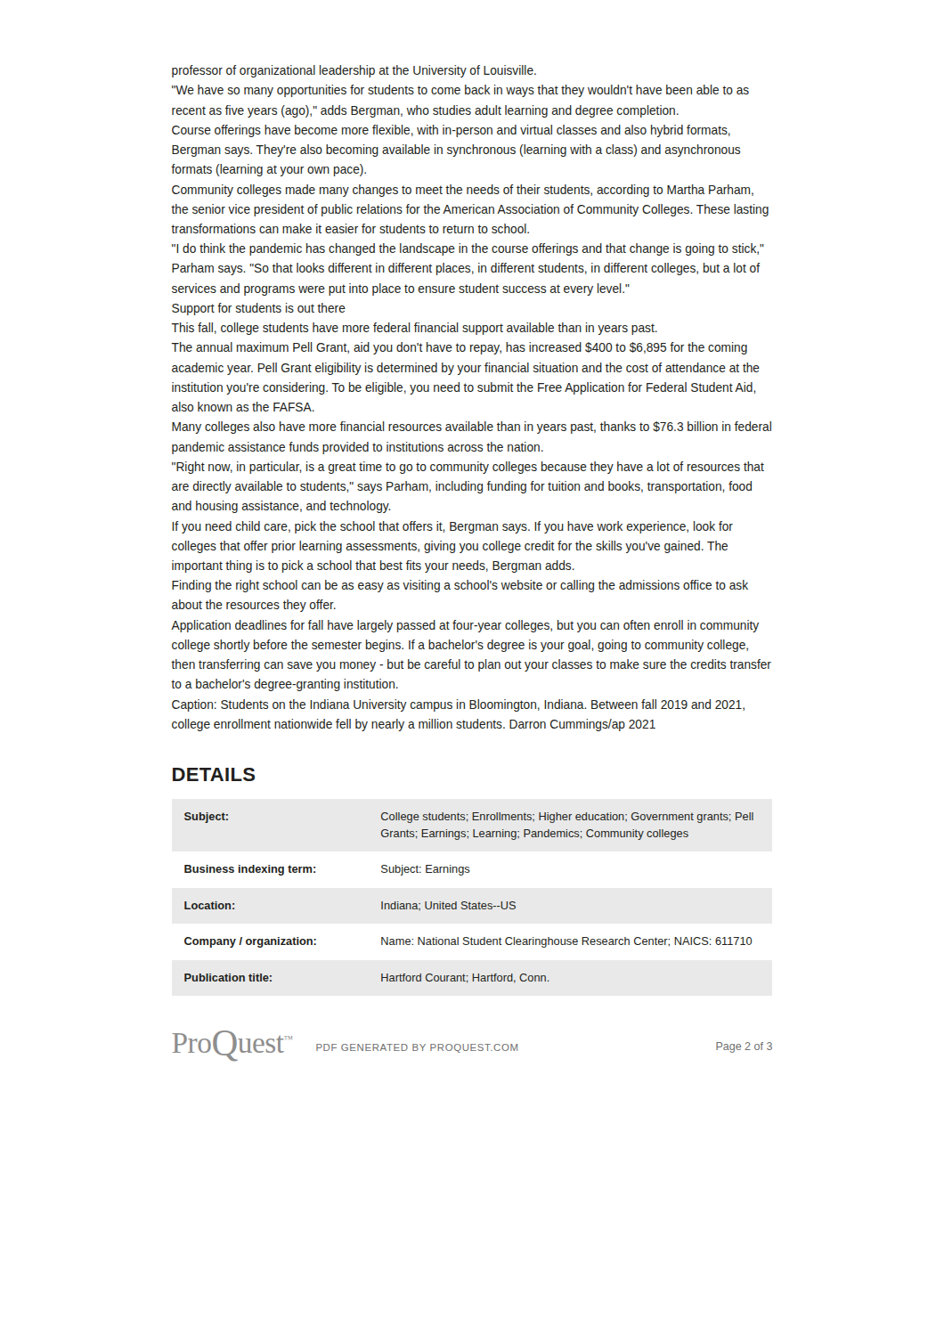professor of organizational leadership at the University of Louisville.
"We have so many opportunities for students to come back in ways that they wouldn't have been able to as recent as five years (ago)," adds Bergman, who studies adult learning and degree completion.
Course offerings have become more flexible, with in-person and virtual classes and also hybrid formats, Bergman says. They're also becoming available in synchronous (learning with a class) and asynchronous formats (learning at your own pace).
Community colleges made many changes to meet the needs of their students, according to Martha Parham, the senior vice president of public relations for the American Association of Community Colleges. These lasting transformations can make it easier for students to return to school.
"I do think the pandemic has changed the landscape in the course offerings and that change is going to stick," Parham says. "So that looks different in different places, in different students, in different colleges, but a lot of services and programs were put into place to ensure student success at every level."
Support for students is out there
This fall, college students have more federal financial support available than in years past.
The annual maximum Pell Grant, aid you don't have to repay, has increased $400 to $6,895 for the coming academic year. Pell Grant eligibility is determined by your financial situation and the cost of attendance at the institution you're considering. To be eligible, you need to submit the Free Application for Federal Student Aid, also known as the FAFSA.
Many colleges also have more financial resources available than in years past, thanks to $76.3 billion in federal pandemic assistance funds provided to institutions across the nation.
"Right now, in particular, is a great time to go to community colleges because they have a lot of resources that are directly available to students," says Parham, including funding for tuition and books, transportation, food and housing assistance, and technology.
If you need child care, pick the school that offers it, Bergman says. If you have work experience, look for colleges that offer prior learning assessments, giving you college credit for the skills you've gained. The important thing is to pick a school that best fits your needs, Bergman adds.
Finding the right school can be as easy as visiting a school's website or calling the admissions office to ask about the resources they offer.
Application deadlines for fall have largely passed at four-year colleges, but you can often enroll in community college shortly before the semester begins. If a bachelor's degree is your goal, going to community college, then transferring can save you money - but be careful to plan out your classes to make sure the credits transfer to a bachelor's degree-granting institution.
Caption: Students on the Indiana University campus in Bloomington, Indiana. Between fall 2019 and 2021, college enrollment nationwide fell by nearly a million students. Darron Cummings/ap 2021
DETAILS
| Subject: | College students; Enrollments; Higher education; Government grants; Pell Grants; Earnings; Learning; Pandemics; Community colleges |
| Business indexing term: | Subject: Earnings |
| Location: | Indiana; United States--US |
| Company / organization: | Name: National Student Clearinghouse Research Center; NAICS: 611710 |
| Publication title: | Hartford Courant; Hartford, Conn. |
ProQuest™
PDF GENERATED BY PROQUEST.COM
Page 2 of 3